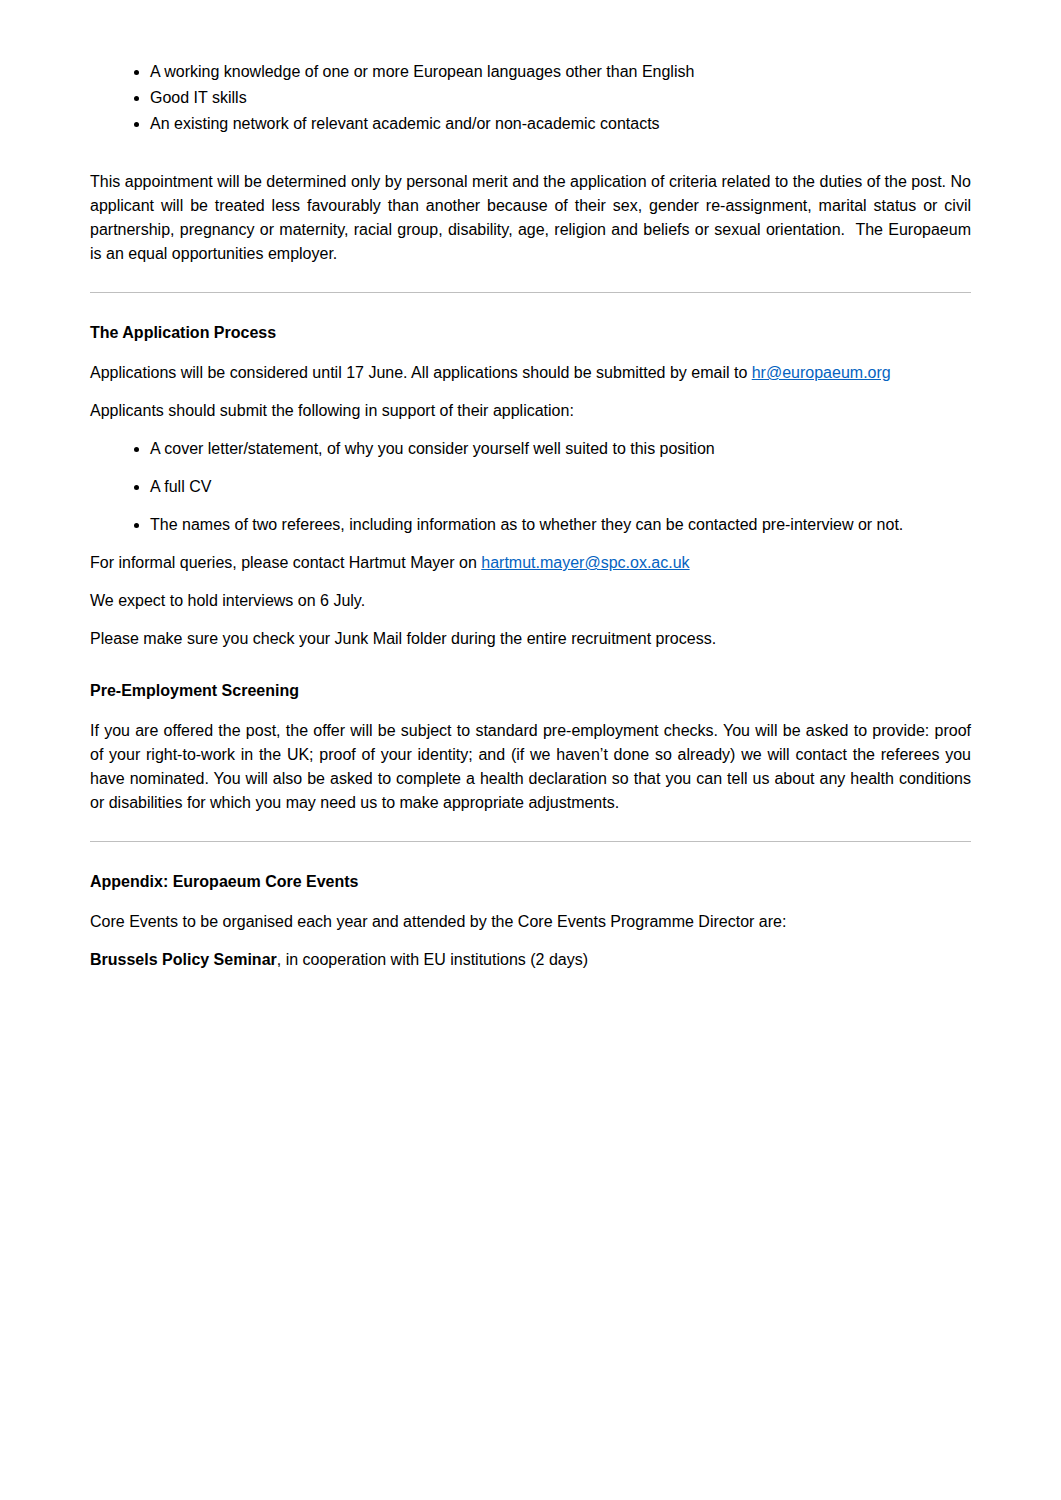A working knowledge of one or more European languages other than English
Good IT skills
An existing network of relevant academic and/or non-academic contacts
This appointment will be determined only by personal merit and the application of criteria related to the duties of the post. No applicant will be treated less favourably than another because of their sex, gender re-assignment, marital status or civil partnership, pregnancy or maternity, racial group, disability, age, religion and beliefs or sexual orientation. The Europaeum is an equal opportunities employer.
The Application Process
Applications will be considered until 17 June. All applications should be submitted by email to hr@europaeum.org
Applicants should submit the following in support of their application:
A cover letter/statement, of why you consider yourself well suited to this position
A full CV
The names of two referees, including information as to whether they can be contacted pre-interview or not.
For informal queries, please contact Hartmut Mayer on hartmut.mayer@spc.ox.ac.uk
We expect to hold interviews on 6 July.
Please make sure you check your Junk Mail folder during the entire recruitment process.
Pre-Employment Screening
If you are offered the post, the offer will be subject to standard pre-employment checks. You will be asked to provide: proof of your right-to-work in the UK; proof of your identity; and (if we haven’t done so already) we will contact the referees you have nominated. You will also be asked to complete a health declaration so that you can tell us about any health conditions or disabilities for which you may need us to make appropriate adjustments.
Appendix: Europaeum Core Events
Core Events to be organised each year and attended by the Core Events Programme Director are:
Brussels Policy Seminar, in cooperation with EU institutions (2 days)